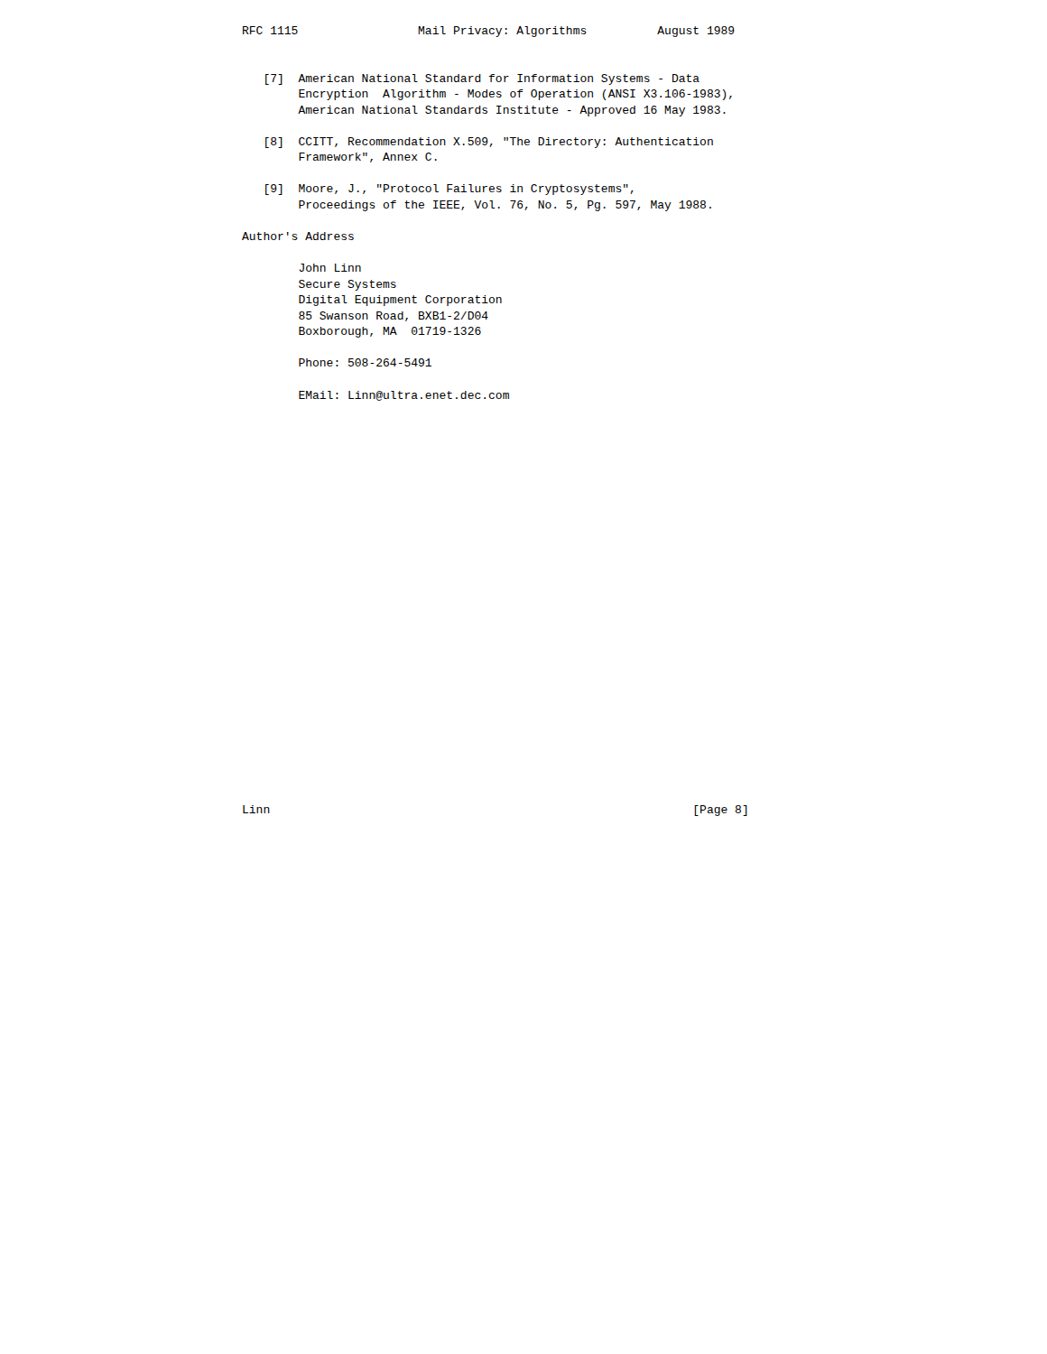RFC 1115                 Mail Privacy: Algorithms          August 1989


   [7]  American National Standard for Information Systems - Data
        Encryption  Algorithm - Modes of Operation (ANSI X3.106-1983),
        American National Standards Institute - Approved 16 May 1983.

   [8]  CCITT, Recommendation X.509, "The Directory: Authentication
        Framework", Annex C.

   [9]  Moore, J., "Protocol Failures in Cryptosystems",
        Proceedings of the IEEE, Vol. 76, No. 5, Pg. 597, May 1988.

Author's Address

        John Linn
        Secure Systems
        Digital Equipment Corporation
        85 Swanson Road, BXB1-2/D04
        Boxborough, MA  01719-1326

        Phone: 508-264-5491

        EMail: Linn@ultra.enet.dec.com
Linn                                                            [Page 8]